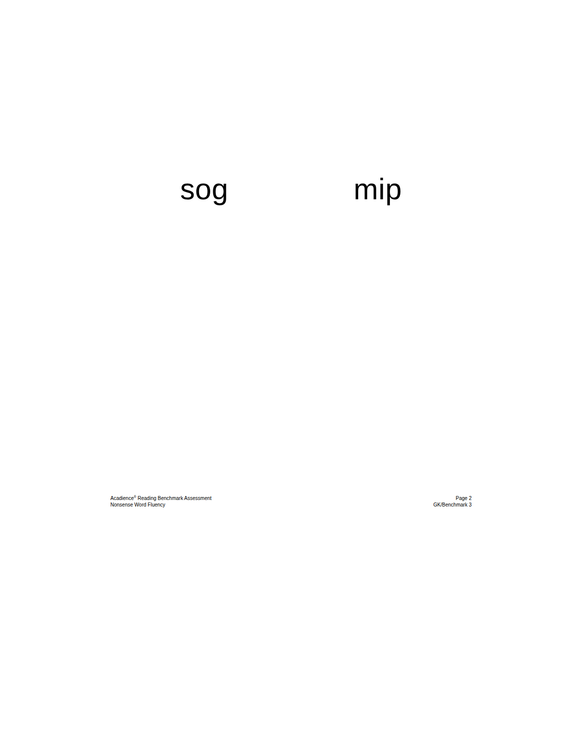sog mip
Acadience® Reading Benchmark Assessment
Nonsense Word Fluency
Page 2
GK/Benchmark 3